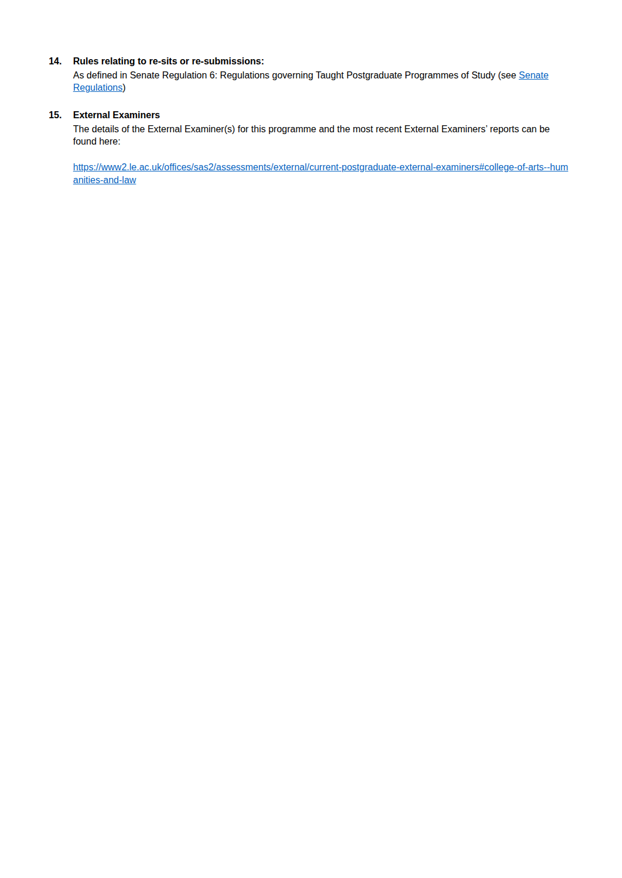Rules relating to re-sits or re-submissions:
As defined in Senate Regulation 6: Regulations governing Taught Postgraduate Programmes of Study (see Senate Regulations)
External Examiners
The details of the External Examiner(s) for this programme and the most recent External Examiners’ reports can be found here:
https://www2.le.ac.uk/offices/sas2/assessments/external/current-postgraduate-external-examiners#college-of-arts--humanities-and-law